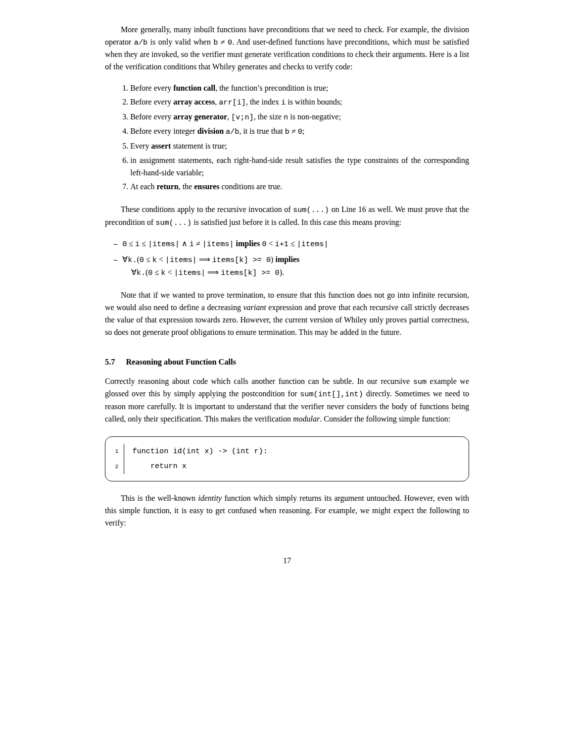More generally, many inbuilt functions have preconditions that we need to check. For example, the division operator a/b is only valid when b ≠ 0. And user-defined functions have preconditions, which must be satisfied when they are invoked, so the verifier must generate verification conditions to check their arguments. Here is a list of the verification conditions that Whiley generates and checks to verify code:
Before every function call, the function’s precondition is true;
Before every array access, arr[i], the index i is within bounds;
Before every array generator, [v;n], the size n is non-negative;
Before every integer division a/b, it is true that b ≠ 0;
Every assert statement is true;
in assignment statements, each right-hand-side result satisfies the type constraints of the corresponding left-hand-side variable;
At each return, the ensures conditions are true.
These conditions apply to the recursive invocation of sum(...) on Line 16 as well. We must prove that the precondition of sum(...) is satisfied just before it is called. In this case this means proving:
0 ≤ i ≤ |items| ∧ i ≠ |items| implies 0 < i+1 ≤ |items|
∀k.(0 ≤ k < |items| ⟹ items[k] >= 0) implies ∀k.(0 ≤ k < |items| ⟹ items[k] >= 0).
Note that if we wanted to prove termination, to ensure that this function does not go into infinite recursion, we would also need to define a decreasing variant expression and prove that each recursive call strictly decreases the value of that expression towards zero. However, the current version of Whiley only proves partial correctness, so does not generate proof obligations to ensure termination. This may be added in the future.
5.7 Reasoning about Function Calls
Correctly reasoning about code which calls another function can be subtle. In our recursive sum example we glossed over this by simply applying the postcondition for sum(int[],int) directly. Sometimes we need to reason more carefully. It is important to understand that the verifier never considers the body of functions being called, only their specification. This makes the verification modular. Consider the following simple function:
| 1 | function id(int x) -> (int r): |
| 2 | return x |
This is the well-known identity function which simply returns its argument untouched. However, even with this simple function, it is easy to get confused when reasoning. For example, we might expect the following to verify:
17